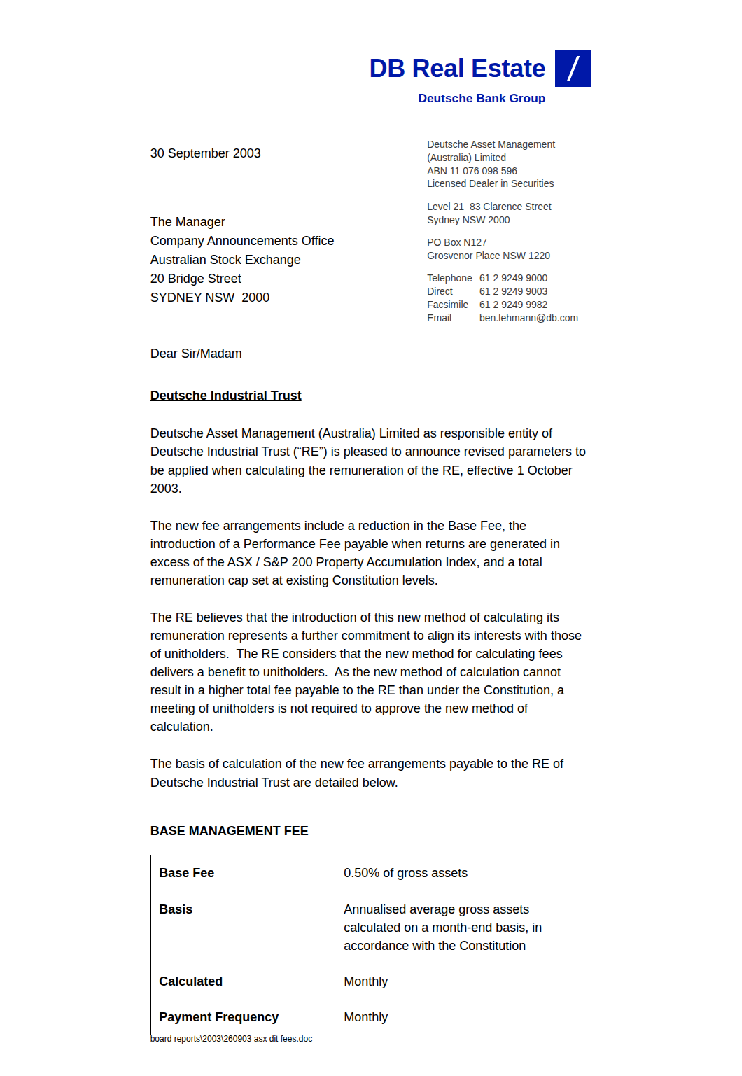DB Real Estate
Deutsche Bank Group
Deutsche Asset Management
(Australia) Limited
ABN 11 076 098 596
Licensed Dealer in Securities
Level 21 83 Clarence Street
Sydney NSW 2000
PO Box N127
Grosvenor Place NSW 1220
Telephone61 2 9249 9000
Direct61 2 9249 9003
Facsimile61 2 9249 9982
Emailben.lehmann@db.com
30 September 2003
The Manager
Company Announcements Office
Australian Stock Exchange
20 Bridge Street
SYDNEY NSW 2000
Dear Sir/Madam
Deutsche Industrial Trust
Deutsche Asset Management (Australia) Limited as responsible entity of Deutsche Industrial Trust (“RE”) is pleased to announce revised parameters to be applied when calculating the remuneration of the RE, effective 1 October 2003.
The new fee arrangements include a reduction in the Base Fee, the introduction of a Performance Fee payable when returns are generated in excess of the ASX / S&P 200 Property Accumulation Index, and a total remuneration cap set at existing Constitution levels.
The RE believes that the introduction of this new method of calculating its remuneration represents a further commitment to align its interests with those of unitholders. The RE considers that the new method for calculating fees delivers a benefit to unitholders. As the new method of calculation cannot result in a higher total fee payable to the RE than under the Constitution, a meeting of unitholders is not required to approve the new method of calculation.
The basis of calculation of the new fee arrangements payable to the RE of Deutsche Industrial Trust are detailed below.
BASE MANAGEMENT FEE
| Base Fee | 0.50% of gross assets |
| Basis | Annualised average gross assets calculated on a month-end basis, in accordance with the Constitution |
| Calculated | Monthly |
| Payment Frequency | Monthly |
board reports\2003\260903 asx dit fees.doc